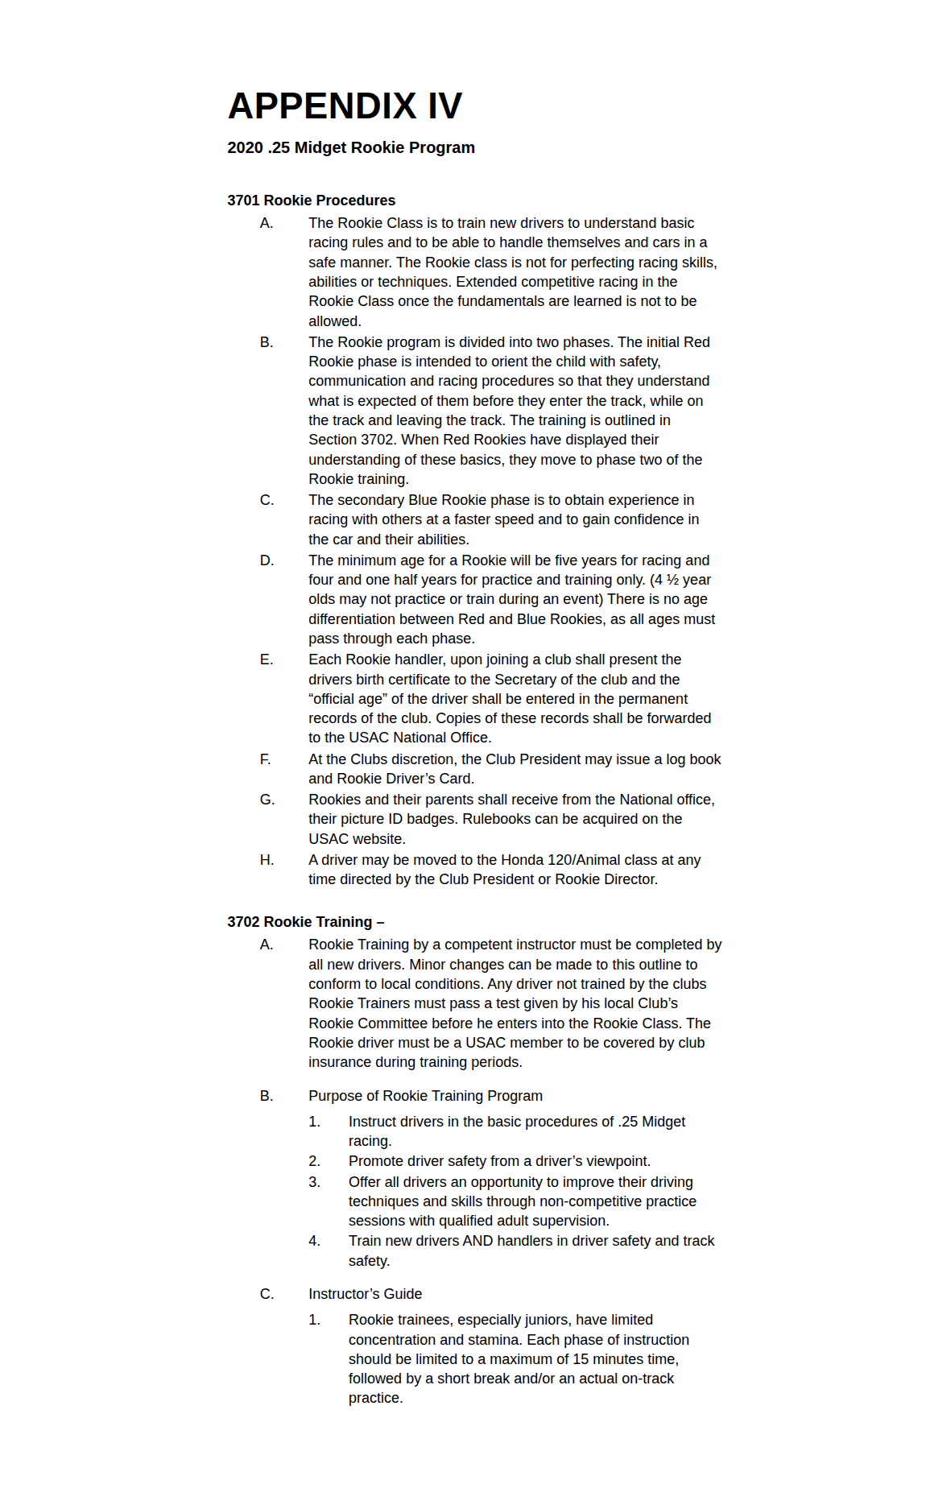APPENDIX IV
2020 .25 Midget Rookie Program
3701 Rookie Procedures
A. The Rookie Class is to train new drivers to understand basic racing rules and to be able to handle themselves and cars in a safe manner. The Rookie class is not for perfecting racing skills, abilities or techniques. Extended competitive racing in the Rookie Class once the fundamentals are learned is not to be allowed.
B. The Rookie program is divided into two phases. The initial Red Rookie phase is intended to orient the child with safety, communication and racing procedures so that they understand what is expected of them before they enter the track, while on the track and leaving the track. The training is outlined in Section 3702. When Red Rookies have displayed their understanding of these basics, they move to phase two of the Rookie training.
C. The secondary Blue Rookie phase is to obtain experience in racing with others at a faster speed and to gain confidence in the car and their abilities.
D. The minimum age for a Rookie will be five years for racing and four and one half years for practice and training only. (4 ½ year olds may not practice or train during an event) There is no age differentiation between Red and Blue Rookies, as all ages must pass through each phase.
E. Each Rookie handler, upon joining a club shall present the drivers birth certificate to the Secretary of the club and the “official age” of the driver shall be entered in the permanent records of the club. Copies of these records shall be forwarded to the USAC National Office.
F. At the Clubs discretion, the Club President may issue a log book and Rookie Driver’s Card.
G. Rookies and their parents shall receive from the National office, their picture ID badges. Rulebooks can be acquired on the USAC website.
H. A driver may be moved to the Honda 120/Animal class at any time directed by the Club President or Rookie Director.
3702 Rookie Training –
A. Rookie Training by a competent instructor must be completed by all new drivers. Minor changes can be made to this outline to conform to local conditions. Any driver not trained by the clubs Rookie Trainers must pass a test given by his local Club’s Rookie Committee before he enters into the Rookie Class. The Rookie driver must be a USAC member to be covered by club insurance during training periods.
B.
Purpose of Rookie Training Program
1. Instruct drivers in the basic procedures of .25 Midget racing.
2. Promote driver safety from a driver’s viewpoint.
3. Offer all drivers an opportunity to improve their driving techniques and skills through non-competitive practice sessions with qualified adult supervision.
4. Train new drivers AND handlers in driver safety and track safety.
C.
Instructor’s Guide
1. Rookie trainees, especially juniors, have limited concentration and stamina. Each phase of instruction should be limited to a maximum of 15 minutes time, followed by a short break and/or an actual on-track practice.